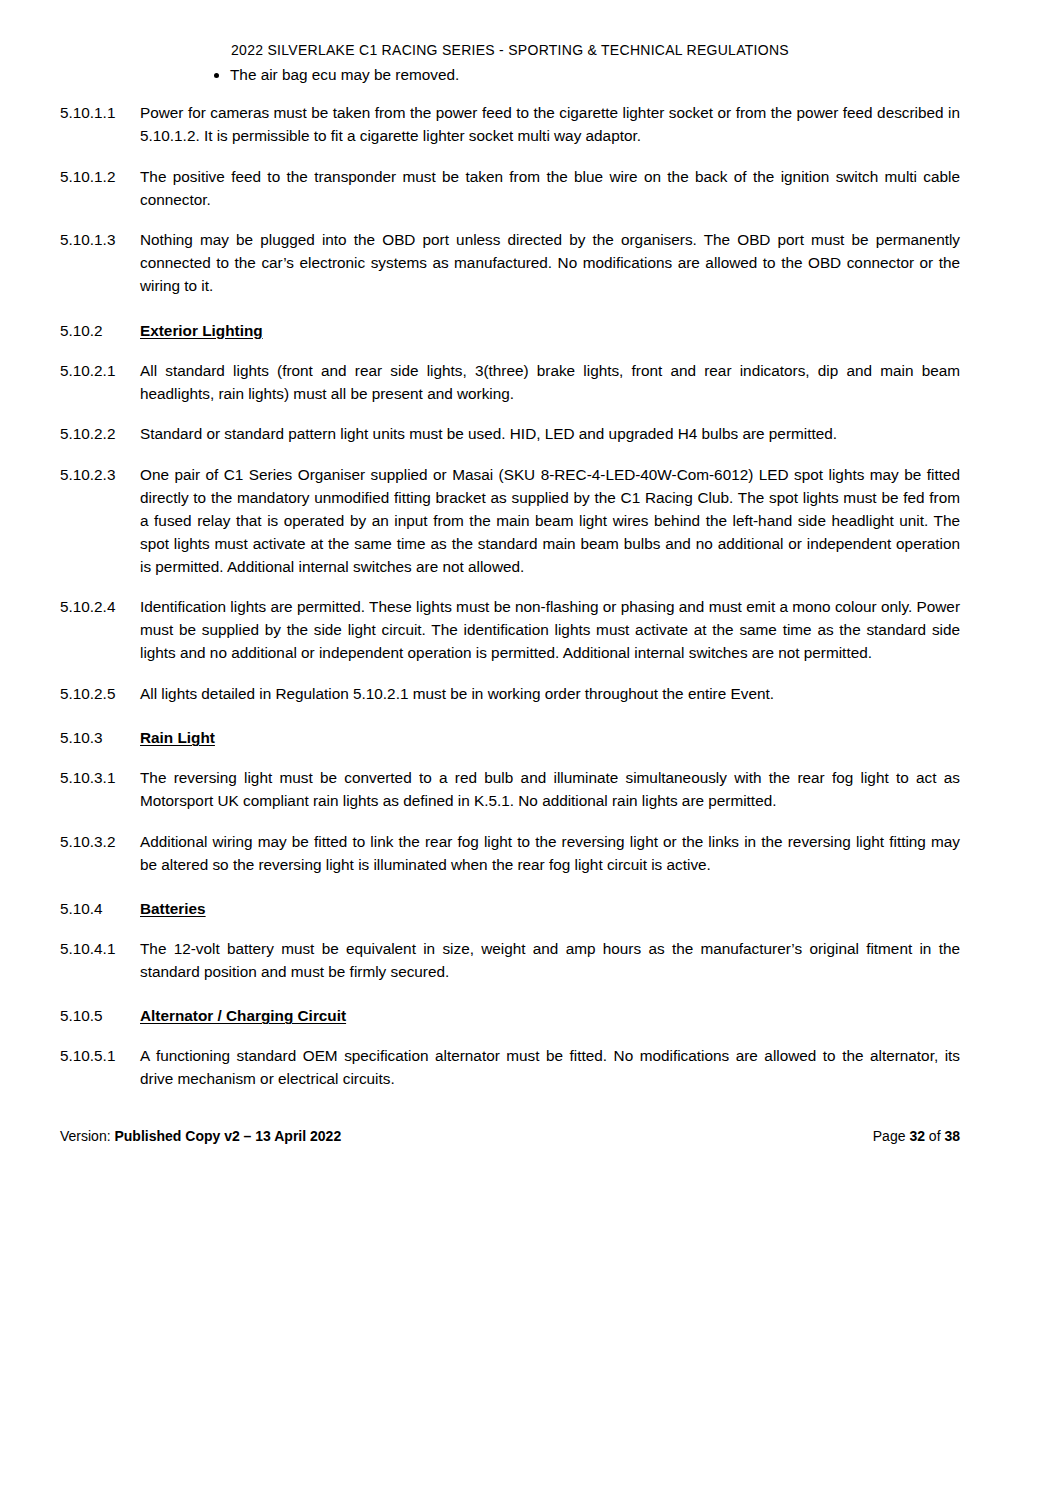2022 SILVERLAKE C1 RACING SERIES - SPORTING & TECHNICAL REGULATIONS
The air bag ecu may be removed.
5.10.1.1
Power for cameras must be taken from the power feed to the cigarette lighter socket or from the power feed described in 5.10.1.2. It is permissible to fit a cigarette lighter socket multi way adaptor.
5.10.1.2
The positive feed to the transponder must be taken from the blue wire on the back of the ignition switch multi cable connector.
5.10.1.3
Nothing may be plugged into the OBD port unless directed by the organisers. The OBD port must be permanently connected to the car’s electronic systems as manufactured. No modifications are allowed to the OBD connector or the wiring to it.
5.10.2 Exterior Lighting
5.10.2.1
All standard lights (front and rear side lights, 3(three) brake lights, front and rear indicators, dip and main beam headlights, rain lights) must all be present and working.
5.10.2.2
Standard or standard pattern light units must be used. HID, LED and upgraded H4 bulbs are permitted.
5.10.2.3
One pair of C1 Series Organiser supplied or Masai (SKU 8-REC-4-LED-40W-Com-6012) LED spot lights may be fitted directly to the mandatory unmodified fitting bracket as supplied by the C1 Racing Club. The spot lights must be fed from a fused relay that is operated by an input from the main beam light wires behind the left-hand side headlight unit. The spot lights must activate at the same time as the standard main beam bulbs and no additional or independent operation is permitted. Additional internal switches are not allowed.
5.10.2.4
Identification lights are permitted. These lights must be non-flashing or phasing and must emit a mono colour only. Power must be supplied by the side light circuit. The identification lights must activate at the same time as the standard side lights and no additional or independent operation is permitted. Additional internal switches are not permitted.
5.10.2.5
All lights detailed in Regulation 5.10.2.1 must be in working order throughout the entire Event.
5.10.3 Rain Light
5.10.3.1
The reversing light must be converted to a red bulb and illuminate simultaneously with the rear fog light to act as Motorsport UK compliant rain lights as defined in K.5.1. No additional rain lights are permitted.
5.10.3.2
Additional wiring may be fitted to link the rear fog light to the reversing light or the links in the reversing light fitting may be altered so the reversing light is illuminated when the rear fog light circuit is active.
5.10.4 Batteries
5.10.4.1
The 12-volt battery must be equivalent in size, weight and amp hours as the manufacturer’s original fitment in the standard position and must be firmly secured.
5.10.5 Alternator / Charging Circuit
5.10.5.1
A functioning standard OEM specification alternator must be fitted. No modifications are allowed to the alternator, its drive mechanism or electrical circuits.
Version: Published Copy v2 – 13 April 2022
Page 32 of 38